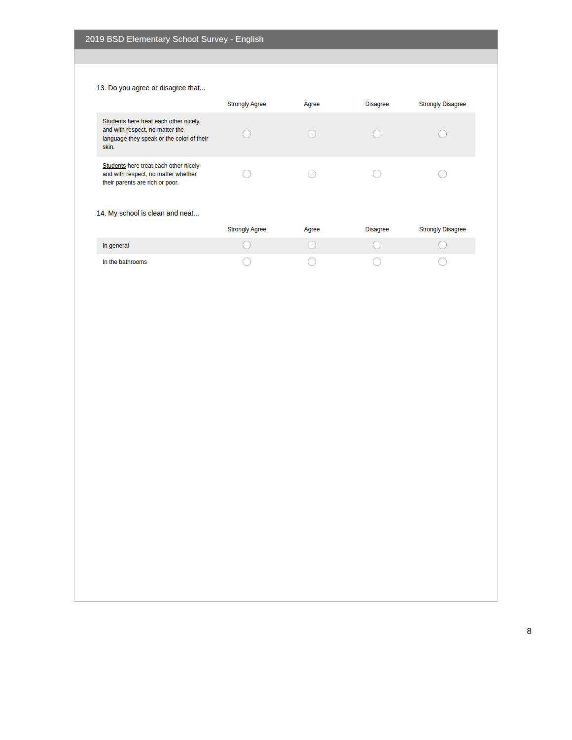2019 BSD Elementary School Survey - English
13. Do you agree or disagree that...
| | Strongly Agree | Agree | Disagree | Strongly Disagree |
| --- | --- | --- | --- | --- |
| Students here treat each other nicely and with respect, no matter the language they speak or the color of their skin. | | | | |
| Students here treat each other nicely and with respect, no matter whether their parents are rich or poor. | | | | |
14. My school is clean and neat...
| | Strongly Agree | Agree | Disagree | Strongly Disagree |
| --- | --- | --- | --- | --- |
| In general | | | | |
| In the bathrooms | | | | |
8